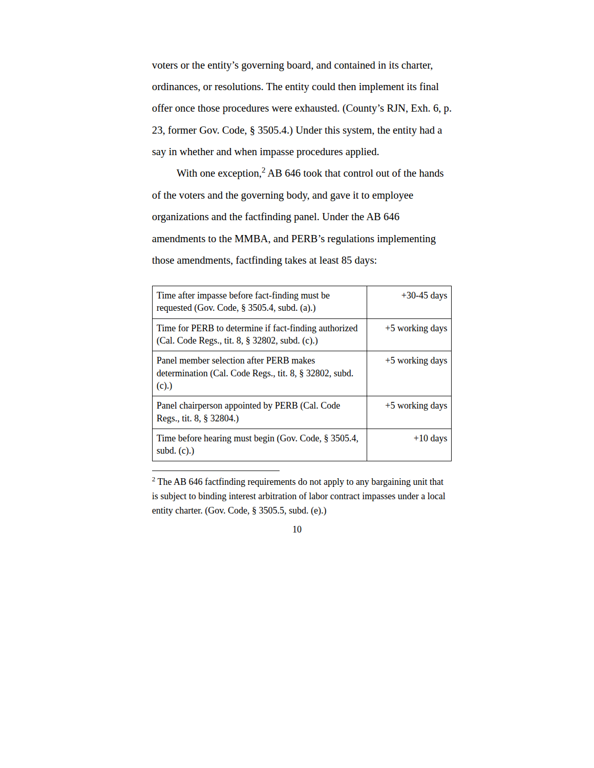voters or the entity’s governing board, and contained in its charter, ordinances, or resolutions. The entity could then implement its final offer once those procedures were exhausted. (County’s RJN, Exh. 6, p. 23, former Gov. Code, § 3505.4.) Under this system, the entity had a say in whether and when impasse procedures applied.
With one exception,2 AB 646 took that control out of the hands of the voters and the governing body, and gave it to employee organizations and the factfinding panel. Under the AB 646 amendments to the MMBA, and PERB’s regulations implementing those amendments, factfinding takes at least 85 days:
| Time after impasse before fact-finding must be requested (Gov. Code, § 3505.4, subd. (a).) | +30-45 days |
| Time for PERB to determine if fact-finding authorized (Cal. Code Regs., tit. 8, § 32802, subd. (c).) | +5 working days |
| Panel member selection after PERB makes determination (Cal. Code Regs., tit. 8, § 32802, subd. (c).) | +5 working days |
| Panel chairperson appointed by PERB (Cal. Code Regs., tit. 8, § 32804.) | +5 working days |
| Time before hearing must begin (Gov. Code, § 3505.4, subd. (c).) | +10 days |
2 The AB 646 factfinding requirements do not apply to any bargaining unit that is subject to binding interest arbitration of labor contract impasses under a local entity charter. (Gov. Code, § 3505.5, subd. (e).)
10